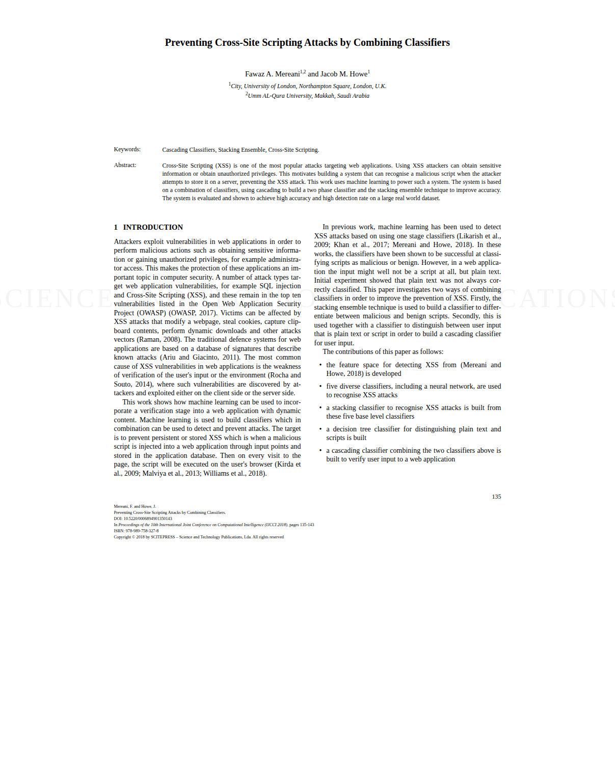SCIENCE AND TECHNOLOGY PUBLICATIONS
Preventing Cross-Site Scripting Attacks by Combining Classifiers
Fawaz A. Mereani1,2 and Jacob M. Howe1
1City, University of London, Northampton Square, London, U.K.
2Umm AL-Qura University, Makkah, Saudi Arabia
Keywords:
Cascading Classifiers, Stacking Ensemble, Cross-Site Scripting.
Abstract:
Cross-Site Scripting (XSS) is one of the most popular attacks targeting web applications. Using XSS attackers can obtain sensitive information or obtain unauthorized privileges. This motivates building a system that can recognise a malicious script when the attacker attempts to store it on a server, preventing the XSS attack. This work uses machine learning to power such a system. The system is based on a combination of classifiers, using cascading to build a two phase classifier and the stacking ensemble technique to improve accuracy. The system is evaluated and shown to achieve high accuracy and high detection rate on a large real world dataset.
1 INTRODUCTION
Attackers exploit vulnerabilities in web applications in order to perform malicious actions such as obtaining sensitive information or gaining unauthorized privileges, for example administrator access. This makes the protection of these applications an important topic in computer security. A number of attack types target web application vulnerabilities, for example SQL injection and Cross-Site Scripting (XSS), and these remain in the top ten vulnerabilities listed in the Open Web Application Security Project (OWASP) (OWASP, 2017). Victims can be affected by XSS attacks that modify a webpage, steal cookies, capture clipboard contents, perform dynamic downloads and other attacks vectors (Raman, 2008). The traditional defence systems for web applications are based on a database of signatures that describe known attacks (Ariu and Giacinto, 2011). The most common cause of XSS vulnerabilities in web applications is the weakness of verification of the user's input or the environment (Rocha and Souto, 2014), where such vulnerabilities are discovered by attackers and exploited either on the client side or the server side.
This work shows how machine learning can be used to incorporate a verification stage into a web application with dynamic content. Machine learning is used to build classifiers which in combination can be used to detect and prevent attacks. The target is to prevent persistent or stored XSS which is when a malicious script is injected into a web application through input points and stored in the application database. Then on every visit to the page, the script will be executed on the user's browser (Kirda et al., 2009; Malviya et al., 2013; Williams et al., 2018).
In previous work, machine learning has been used to detect XSS attacks based on using one stage classifiers (Likarish et al., 2009; Khan et al., 2017; Mereani and Howe, 2018). In these works, the classifiers have been shown to be successful at classifying scripts as malicious or benign. However, in a web application the input might well not be a script at all, but plain text. Initial experiment showed that plain text was not always correctly classified. This paper investigates two ways of combining classifiers in order to improve the prevention of XSS. Firstly, the stacking ensemble technique is used to build a classifier to differentiate between malicious and benign scripts. Secondly, this is used together with a classifier to distinguish between user input that is plain text or script in order to build a cascading classifier for user input.
The contributions of this paper as follows:
the feature space for detecting XSS from (Mereani and Howe, 2018) is developed
five diverse classifiers, including a neural network, are used to recognise XSS attacks
a stacking classifier to recognise XSS attacks is built from these five base level classifiers
a decision tree classifier for distinguishing plain text and scripts is built
a cascading classifier combining the two classifiers above is built to verify user input to a web application
135
Mereani, F. and Howe, J.
Preventing Cross-Site Scripting Attacks by Combining Classifiers.
DOI: 10.5220/0006894901350143
In Proceedings of the 10th International Joint Conference on Computational Intelligence (IJCCI 2018), pages 135-143
ISBN: 978-989-758-327-8
Copyright © 2018 by SCITEPRESS – Science and Technology Publications, Lda. All rights reserved